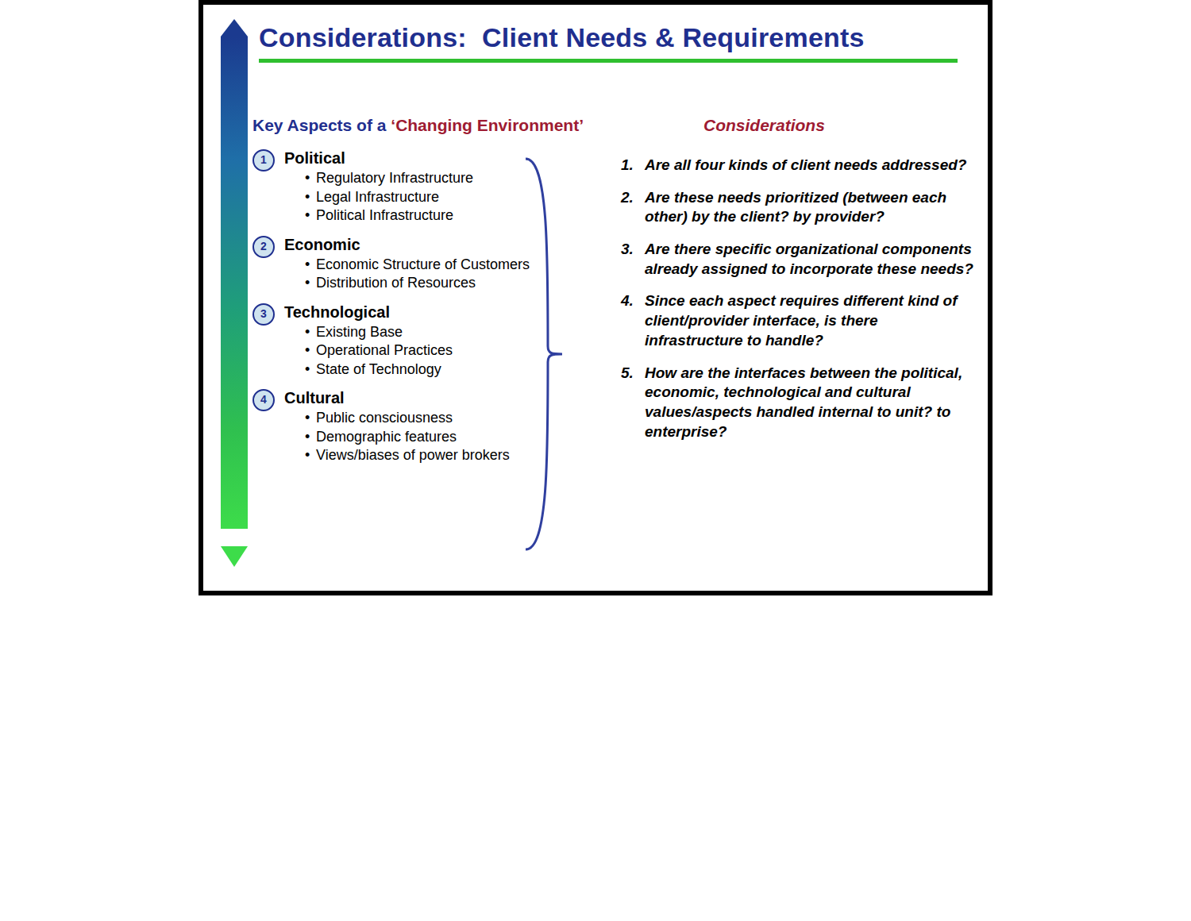Considerations: Client Needs & Requirements
Key Aspects of a ‘Changing Environment’
1
Political
Regulatory Infrastructure
Legal Infrastructure
Political Infrastructure
2
Economic
Economic Structure of Customers
Distribution of Resources
3
Technological
Existing Base
Operational Practices
State of Technology
4
Cultural
Public consciousness
Demographic features
Views/biases of power brokers
Considerations
Are all four kinds of client needs addressed?
Are these needs prioritized (between each other) by the client? by provider?
Are there specific organizational components already assigned to incorporate these needs?
Since each aspect requires different kind of client/provider interface, is there infrastructure to handle?
How are the interfaces between the political, economic, technological and cultural values/aspects handled internal to unit? to enterprise?